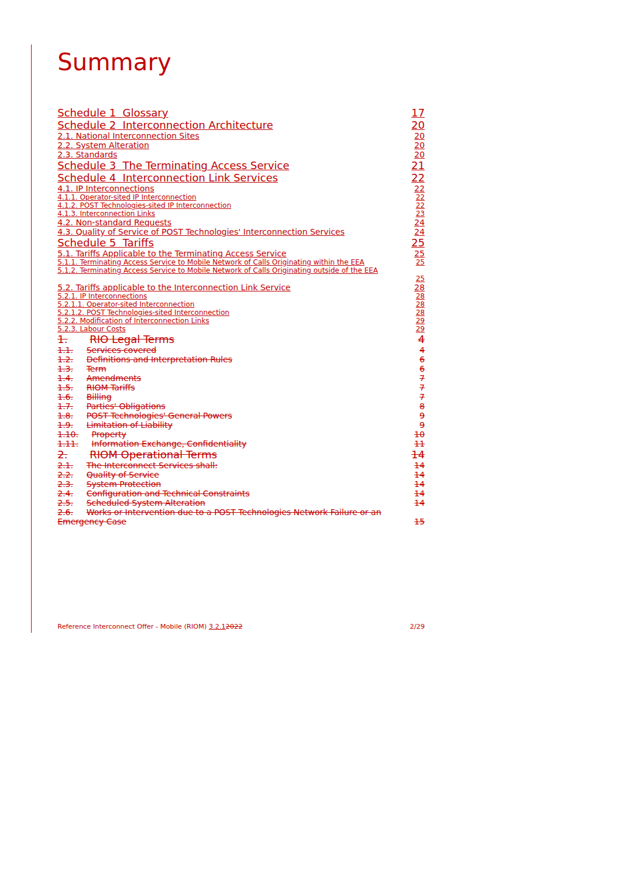Summary
| Schedule 1 Glossary | 17 |
| Schedule 2 Interconnection Architecture | 20 |
| 2.1. National Interconnection Sites | 20 |
| 2.2. System Alteration | 20 |
| 2.3. Standards | 20 |
| Schedule 3 The Terminating Access Service | 21 |
| Schedule 4 Interconnection Link Services | 22 |
| 4.1. IP Interconnections | 22 |
| 4.1.1. Operator-sited IP Interconnection | 22 |
| 4.1.2. POST Technologies-sited IP Interconnection | 22 |
| 4.1.3. Interconnection Links | 23 |
| 4.2. Non-standard Requests | 24 |
| 4.3. Quality of Service of POST Technologies' Interconnection Services | 24 |
| Schedule 5 Tariffs | 25 |
| 5.1. Tariffs Applicable to the Terminating Access Service | 25 |
| 5.1.1. Terminating Access Service to Mobile Network of Calls Originating within the EEA | 25 |
| 5.1.2. Terminating Access Service to Mobile Network of Calls Originating outside of the EEA | |
| | 25 |
| 5.2. Tariffs applicable to the Interconnection Link Service | 28 |
| 5.2.1. IP Interconnections | 28 |
| 5.2.1.1. Operator-sited Interconnection | 28 |
| 5.2.1.2. POST Technologies-sited Interconnection | 28 |
| 5.2.2. Modification of Interconnection Links | 29 |
| 5.2.3. Labour Costs | 29 |
| 1. RIO Legal Terms | 4 |
| 1.1. Services covered | 4 |
| 1.2. Definitions and Interpretation Rules | 6 |
| 1.3. Term | 6 |
| 1.4. Amendments | 7 |
| 1.5. RIOM Tariffs | 7 |
| 1.6. Billing | 7 |
| 1.7. Parties' Obligations | 8 |
| 1.8. POST Technologies' General Powers | 9 |
| 1.9. Limitation of Liability | 9 |
| 1.10. Property | 10 |
| 1.11. Information Exchange, Confidentiality | 11 |
| 2. RIOM Operational Terms | 14 |
| 2.1. The Interconnect Services shall: | 14 |
| 2.2. Quality of Service | 14 |
| 2.3. System Protection | 14 |
| 2.4. Configuration and Technical Constraints | 14 |
| 2.5. Scheduled System Alteration | 14 |
| 2.6. Works or Intervention due to a POST Technologies Network Failure or an | |
| Emergency Case | 15 |
Reference Interconnect Offer - Mobile (RIOM) 3.2.12022
2/29